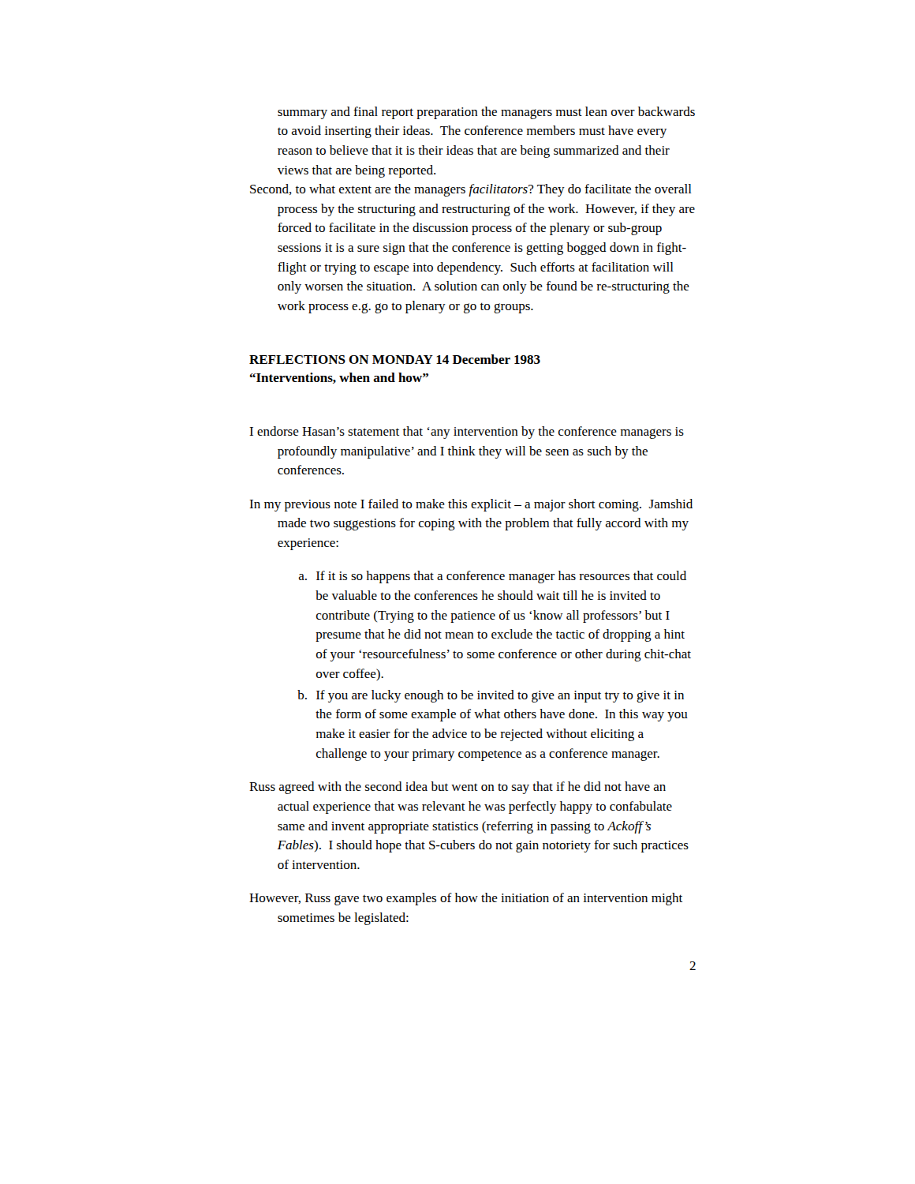summary and final report preparation the managers must lean over backwards to avoid inserting their ideas. The conference members must have every reason to believe that it is their ideas that are being summarized and their views that are being reported.
Second, to what extent are the managers facilitators? They do facilitate the overall process by the structuring and restructuring of the work. However, if they are forced to facilitate in the discussion process of the plenary or sub-group sessions it is a sure sign that the conference is getting bogged down in fight-flight or trying to escape into dependency. Such efforts at facilitation will only worsen the situation. A solution can only be found be re-structuring the work process e.g. go to plenary or go to groups.
REFLECTIONS ON MONDAY 14 December 1983“Interventions, when and how”
I endorse Hasan’s statement that ‘any intervention by the conference managers is profoundly manipulative’ and I think they will be seen as such by the conferences.
In my previous note I failed to make this explicit – a major short coming. Jamshid made two suggestions for coping with the problem that fully accord with my experience:
If it is so happens that a conference manager has resources that could be valuable to the conferences he should wait till he is invited to contribute (Trying to the patience of us ‘know all professors’ but I presume that he did not mean to exclude the tactic of dropping a hint of your ‘resourcefulness’ to some conference or other during chit-chat over coffee).
If you are lucky enough to be invited to give an input try to give it in the form of some example of what others have done. In this way you make it easier for the advice to be rejected without eliciting a challenge to your primary competence as a conference manager.
Russ agreed with the second idea but went on to say that if he did not have an actual experience that was relevant he was perfectly happy to confabulate same and invent appropriate statistics (referring in passing to Ackoff’s Fables). I should hope that S-cubers do not gain notoriety for such practices of intervention.
However, Russ gave two examples of how the initiation of an intervention might sometimes be legislated:
2